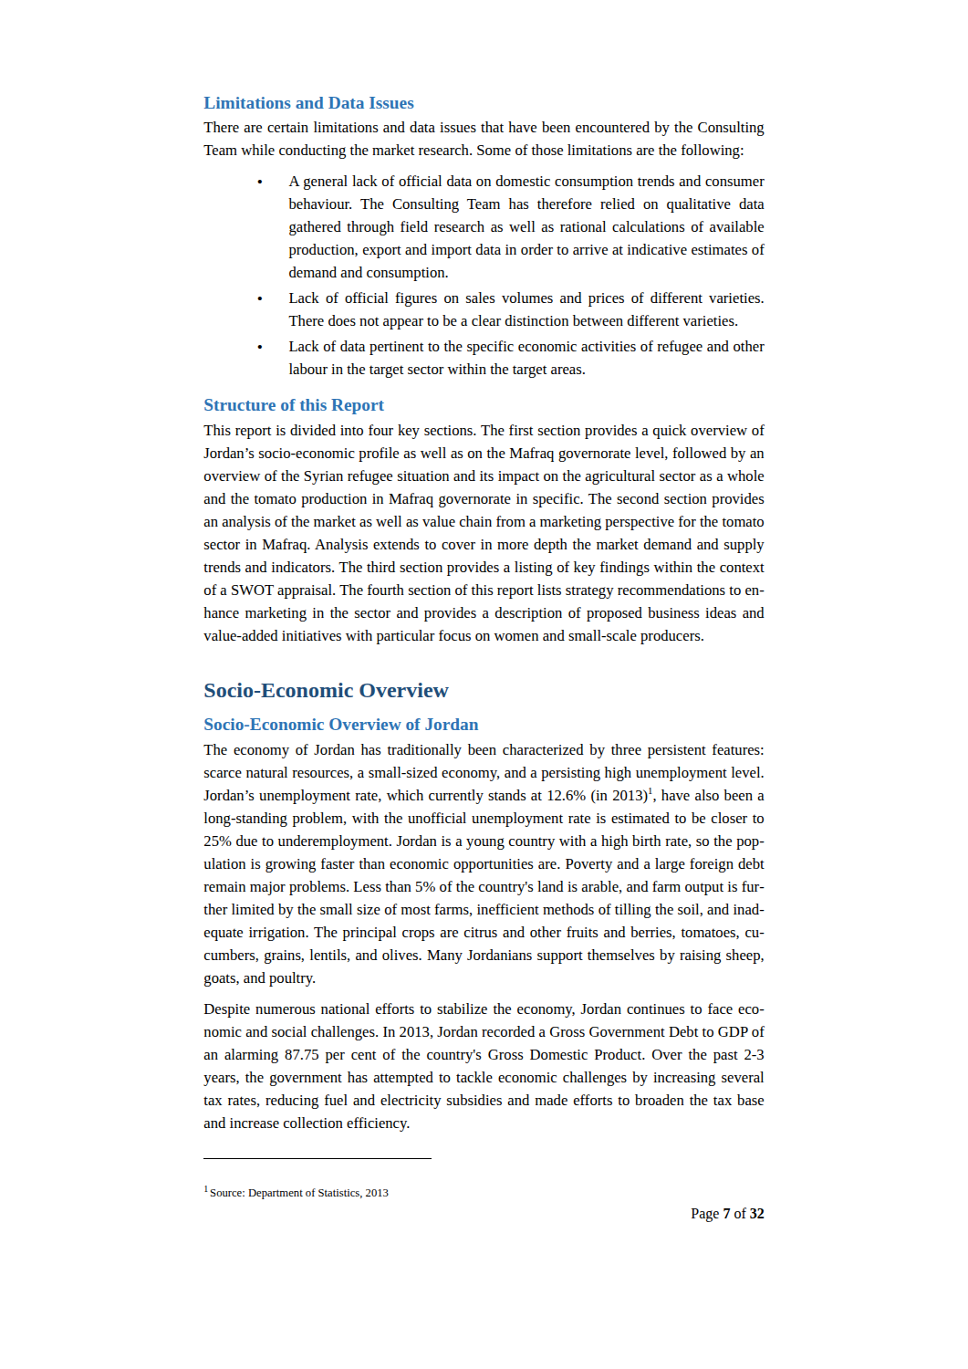Limitations and Data Issues
There are certain limitations and data issues that have been encountered by the Consulting Team while conducting the market research. Some of those limitations are the following:
A general lack of official data on domestic consumption trends and consumer behaviour. The Consulting Team has therefore relied on qualitative data gathered through field research as well as rational calculations of available production, export and import data in order to arrive at indicative estimates of demand and consumption.
Lack of official figures on sales volumes and prices of different varieties. There does not appear to be a clear distinction between different varieties.
Lack of data pertinent to the specific economic activities of refugee and other labour in the target sector within the target areas.
Structure of this Report
This report is divided into four key sections. The first section provides a quick overview of Jordan’s socio-economic profile as well as on the Mafraq governorate level, followed by an overview of the Syrian refugee situation and its impact on the agricultural sector as a whole and the tomato production in Mafraq governorate in specific. The second section provides an analysis of the market as well as value chain from a marketing perspective for the tomato sector in Mafraq. Analysis extends to cover in more depth the market demand and supply trends and indicators. The third section provides a listing of key findings within the context of a SWOT appraisal. The fourth section of this report lists strategy recommendations to enhance marketing in the sector and provides a description of proposed business ideas and value-added initiatives with particular focus on women and small-scale producers.
Socio-Economic Overview
Socio-Economic Overview of Jordan
The economy of Jordan has traditionally been characterized by three persistent features: scarce natural resources, a small-sized economy, and a persisting high unemployment level. Jordan’s unemployment rate, which currently stands at 12.6% (in 2013)1, have also been a long-standing problem, with the unofficial unemployment rate is estimated to be closer to 25% due to underemployment. Jordan is a young country with a high birth rate, so the population is growing faster than economic opportunities are. Poverty and a large foreign debt remain major problems. Less than 5% of the country's land is arable, and farm output is further limited by the small size of most farms, inefficient methods of tilling the soil, and inadequate irrigation. The principal crops are citrus and other fruits and berries, tomatoes, cucumbers, grains, lentils, and olives. Many Jordanians support themselves by raising sheep, goats, and poultry.
Despite numerous national efforts to stabilize the economy, Jordan continues to face economic and social challenges. In 2013, Jordan recorded a Gross Government Debt to GDP of an alarming 87.75 per cent of the country's Gross Domestic Product. Over the past 2-3 years, the government has attempted to tackle economic challenges by increasing several tax rates, reducing fuel and electricity subsidies and made efforts to broaden the tax base and increase collection efficiency.
1Source: Department of Statistics, 2013
Page 7 of 32